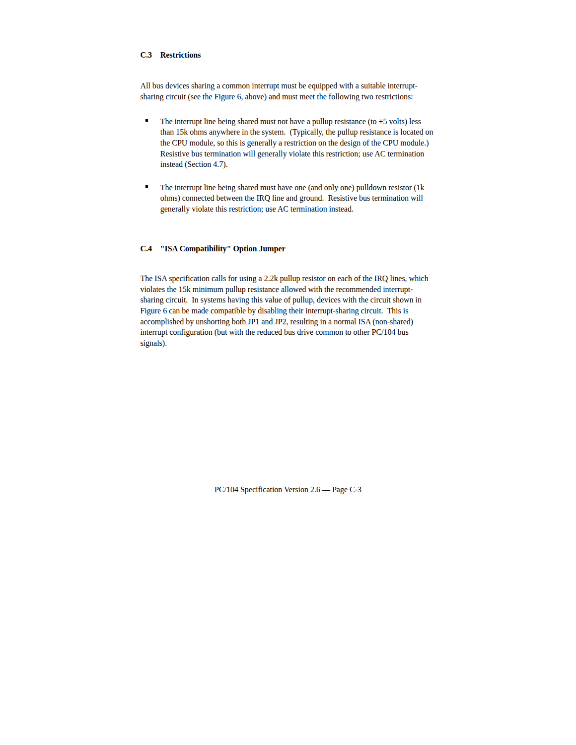C.3 Restrictions
All bus devices sharing a common interrupt must be equipped with a suitable interrupt-sharing circuit (see the Figure 6, above) and must meet the following two restrictions:
The interrupt line being shared must not have a pullup resistance (to +5 volts) less than 15k ohms anywhere in the system. (Typically, the pullup resistance is located on the CPU module, so this is generally a restriction on the design of the CPU module.) Resistive bus termination will generally violate this restriction; use AC termination instead (Section 4.7).
The interrupt line being shared must have one (and only one) pulldown resistor (1k ohms) connected between the IRQ line and ground. Resistive bus termination will generally violate this restriction; use AC termination instead.
C.4"ISA Compatibility" Option Jumper
The ISA specification calls for using a 2.2k pullup resistor on each of the IRQ lines, which violates the 15k minimum pullup resistance allowed with the recommended interrupt-sharing circuit. In systems having this value of pullup, devices with the circuit shown in Figure 6 can be made compatible by disabling their interrupt-sharing circuit. This is accomplished by unshorting both JP1 and JP2, resulting in a normal ISA (non-shared) interrupt configuration (but with the reduced bus drive common to other PC/104 bus signals).
PC/104 Specification Version 2.6 — Page C-3